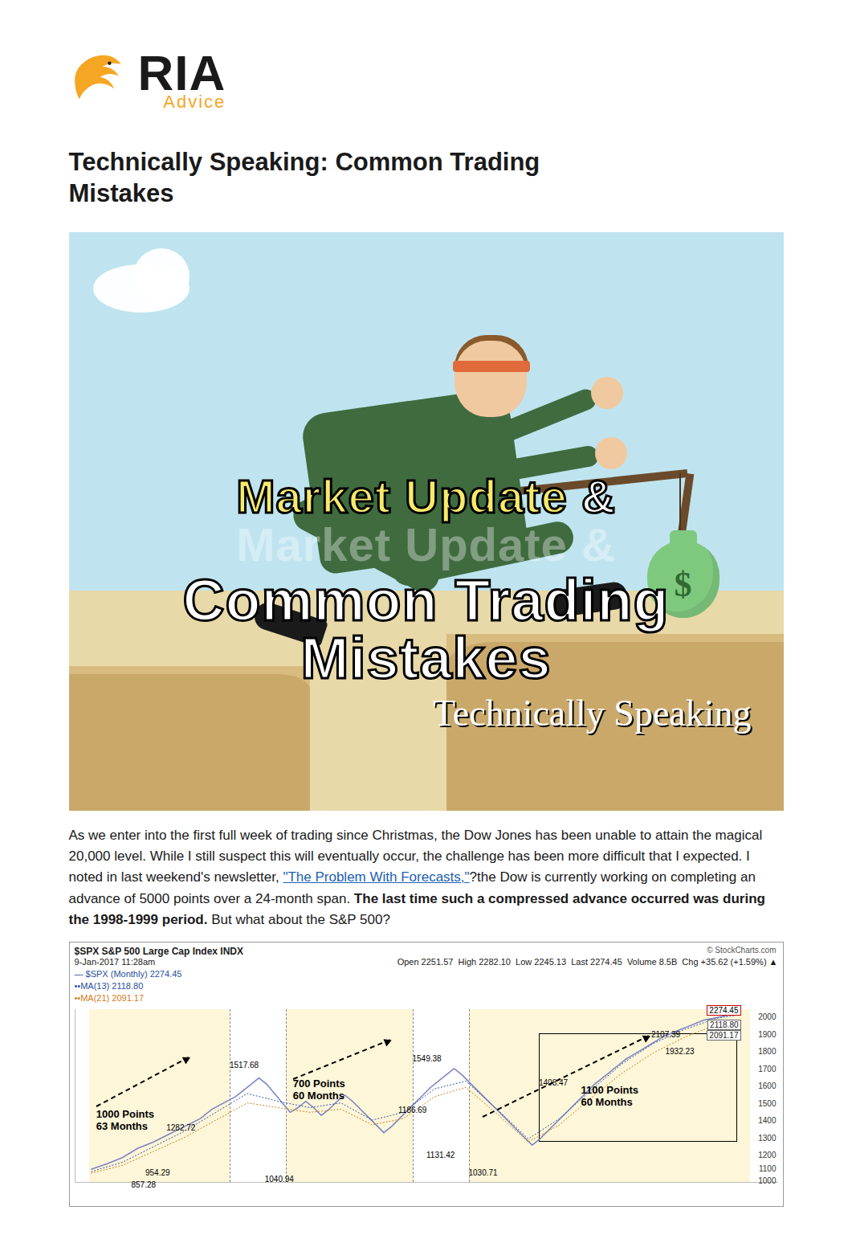RIA
Advice
Technically Speaking: Common Trading
Mistakes
$
Market Update &
Market Update &
Common Trading Mistakes
Technically Speaking
As we enter into the first full week of trading since Christmas, the Dow Jones has been unable to attain the magical 20,000 level. While I still suspect this will eventually occur, the challenge has been more difficult that I expected. I noted in last weekend's newsletter, "The Problem With Forecasts,"?the Dow is currently working on completing an advance of 5000 points over a 24-month span. The last time such a compressed advance occurred was during the 1998-1999 period. But what about the S&P 500?
© StockCharts.com
$SPX S&P 500 Large Cap Index INDX
9-Jan-2017 11:28am Open 2251.57 High 2282.10 Low 2245.13 Last 2274.45 Volume 8.5B Chg +35.62 (+1.59%) ▲
— $SPX (Monthly) 2274.45
••MA(13) 2118.80
••MA(21) 2091.17
1000 Points
63 Months
700 Points
60 Months
1100 Points
60 Months
1517.68
1282.72
954.29
857.28
1040.94
1549.38
1186.69
1131.42
1030.71
1408.47
1932.23
2107.39
2000
1900
1800
1700
1600
1500
1400
1300
1200
1100
1000
2274.45
2118.80
2091.17